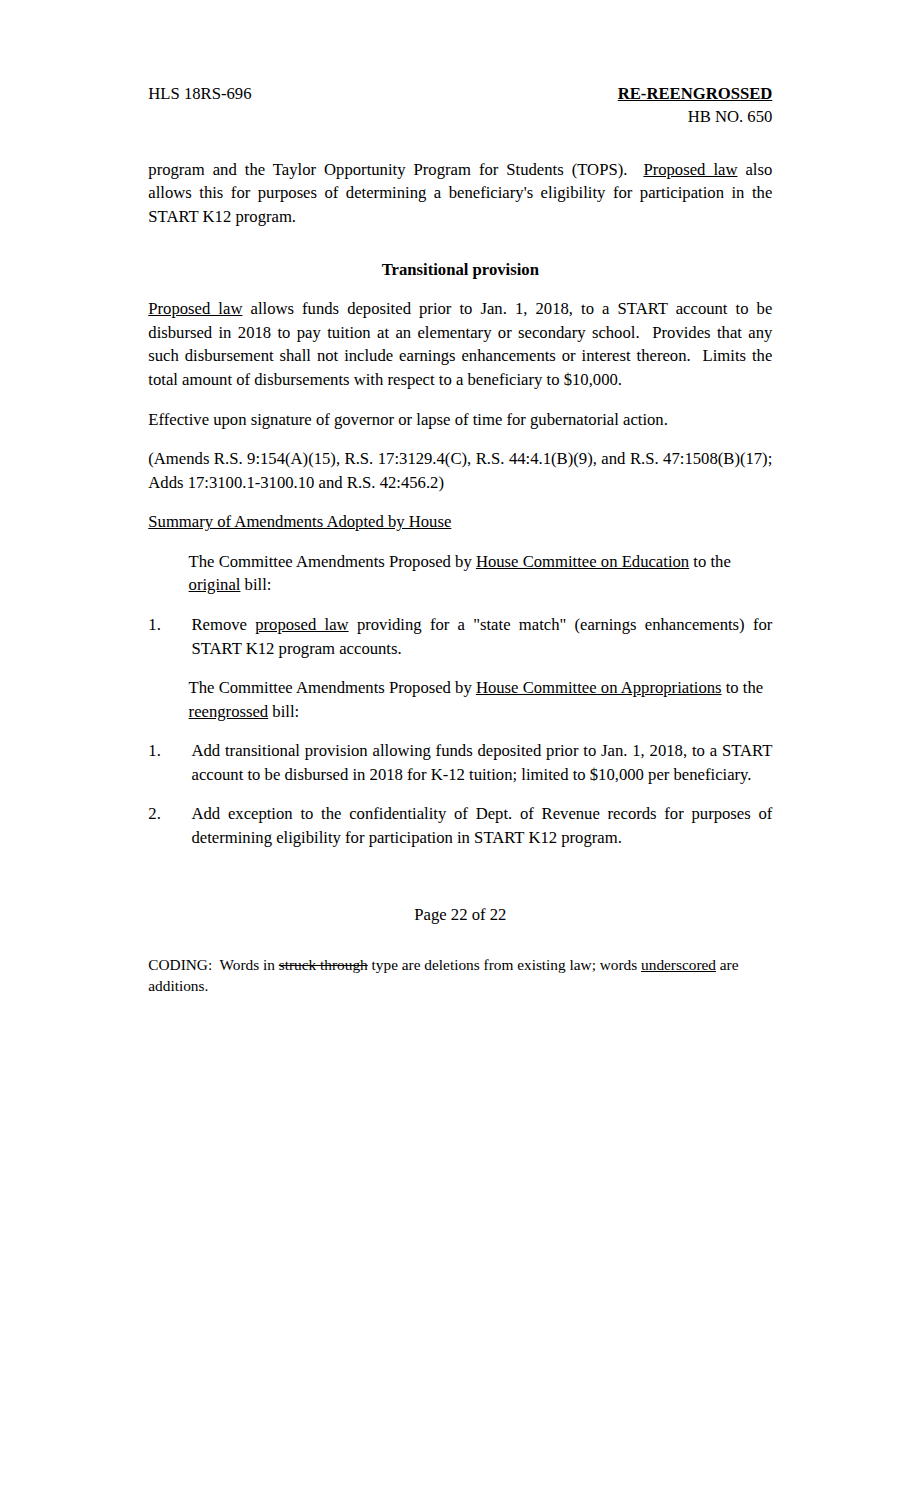HLS 18RS-696
RE-REENGROSSED
HB NO. 650
program and the Taylor Opportunity Program for Students (TOPS). Proposed law also allows this for purposes of determining a beneficiary's eligibility for participation in the START K12 program.
Transitional provision
Proposed law allows funds deposited prior to Jan. 1, 2018, to a START account to be disbursed in 2018 to pay tuition at an elementary or secondary school. Provides that any such disbursement shall not include earnings enhancements or interest thereon. Limits the total amount of disbursements with respect to a beneficiary to $10,000.
Effective upon signature of governor or lapse of time for gubernatorial action.
(Amends R.S. 9:154(A)(15), R.S. 17:3129.4(C), R.S. 44:4.1(B)(9), and R.S. 47:1508(B)(17); Adds 17:3100.1-3100.10 and R.S. 42:456.2)
Summary of Amendments Adopted by House
The Committee Amendments Proposed by House Committee on Education to the original bill:
1. Remove proposed law providing for a "state match" (earnings enhancements) for START K12 program accounts.
The Committee Amendments Proposed by House Committee on Appropriations to the reengrossed bill:
1. Add transitional provision allowing funds deposited prior to Jan. 1, 2018, to a START account to be disbursed in 2018 for K-12 tuition; limited to $10,000 per beneficiary.
2. Add exception to the confidentiality of Dept. of Revenue records for purposes of determining eligibility for participation in START K12 program.
Page 22 of 22
CODING: Words in struck through type are deletions from existing law; words underscored are additions.